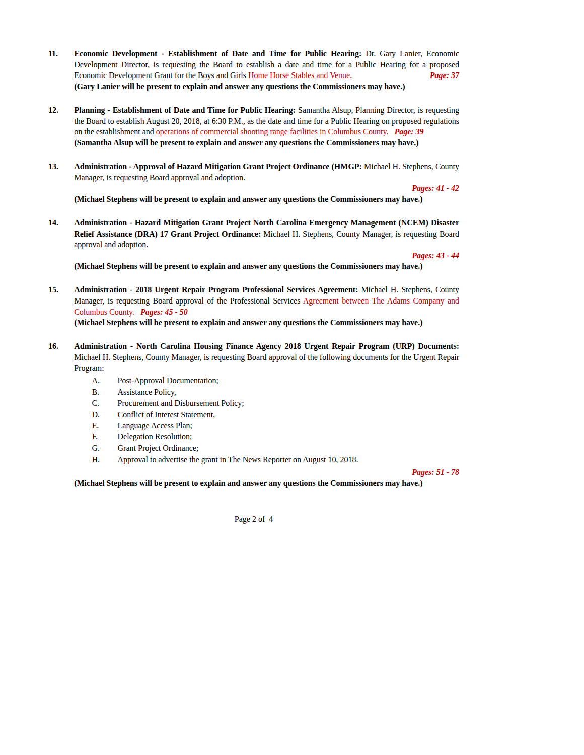11.
Economic Development - Establishment of Date and Time for Public Hearing: Dr. Gary Lanier, Economic Development Director, is requesting the Board to establish a date and time for a Public Hearing for a proposed Economic Development Grant for the Boys and Girls Home Horse Stables and Venue. Page: 37
(Gary Lanier will be present to explain and answer any questions the Commissioners may have.)
12.
Planning - Establishment of Date and Time for Public Hearing: Samantha Alsup, Planning Director, is requesting the Board to establish August 20, 2018, at 6:30 P.M., as the date and time for a Public Hearing on proposed regulations on the establishment and operations of commercial shooting range facilities in Columbus County. Page: 39
(Samantha Alsup will be present to explain and answer any questions the Commissioners may have.)
13.
Administration - Approval of Hazard Mitigation Grant Project Ordinance (HMGP: Michael H. Stephens, County Manager, is requesting Board approval and adoption. Pages: 41 - 42 (Michael Stephens will be present to explain and answer any questions the Commissioners may have.)
14.
Administration - Hazard Mitigation Grant Project North Carolina Emergency Management (NCEM) Disaster Relief Assistance (DRA) 17 Grant Project Ordinance: Michael H. Stephens, County Manager, is requesting Board approval and adoption. Pages: 43 - 44 (Michael Stephens will be present to explain and answer any questions the Commissioners may have.)
15.
Administration - 2018 Urgent Repair Program Professional Services Agreement: Michael H. Stephens, County Manager, is requesting Board approval of the Professional Services Agreement between The Adams Company and Columbus County. Pages: 45 - 50
(Michael Stephens will be present to explain and answer any questions the Commissioners may have.)
16.
Administration - North Carolina Housing Finance Agency 2018 Urgent Repair Program (URP) Documents: Michael H. Stephens, County Manager, is requesting Board approval of the following documents for the Urgent Repair Program:
A. Post-Approval Documentation;
B. Assistance Policy,
C. Procurement and Disbursement Policy;
D. Conflict of Interest Statement,
E. Language Access Plan;
F. Delegation Resolution;
G. Grant Project Ordinance;
H. Approval to advertise the grant in The News Reporter on August 10, 2018.
Pages: 51 - 78 (Michael Stephens will be present to explain and answer any questions the Commissioners may have.)
Page 2 of 4